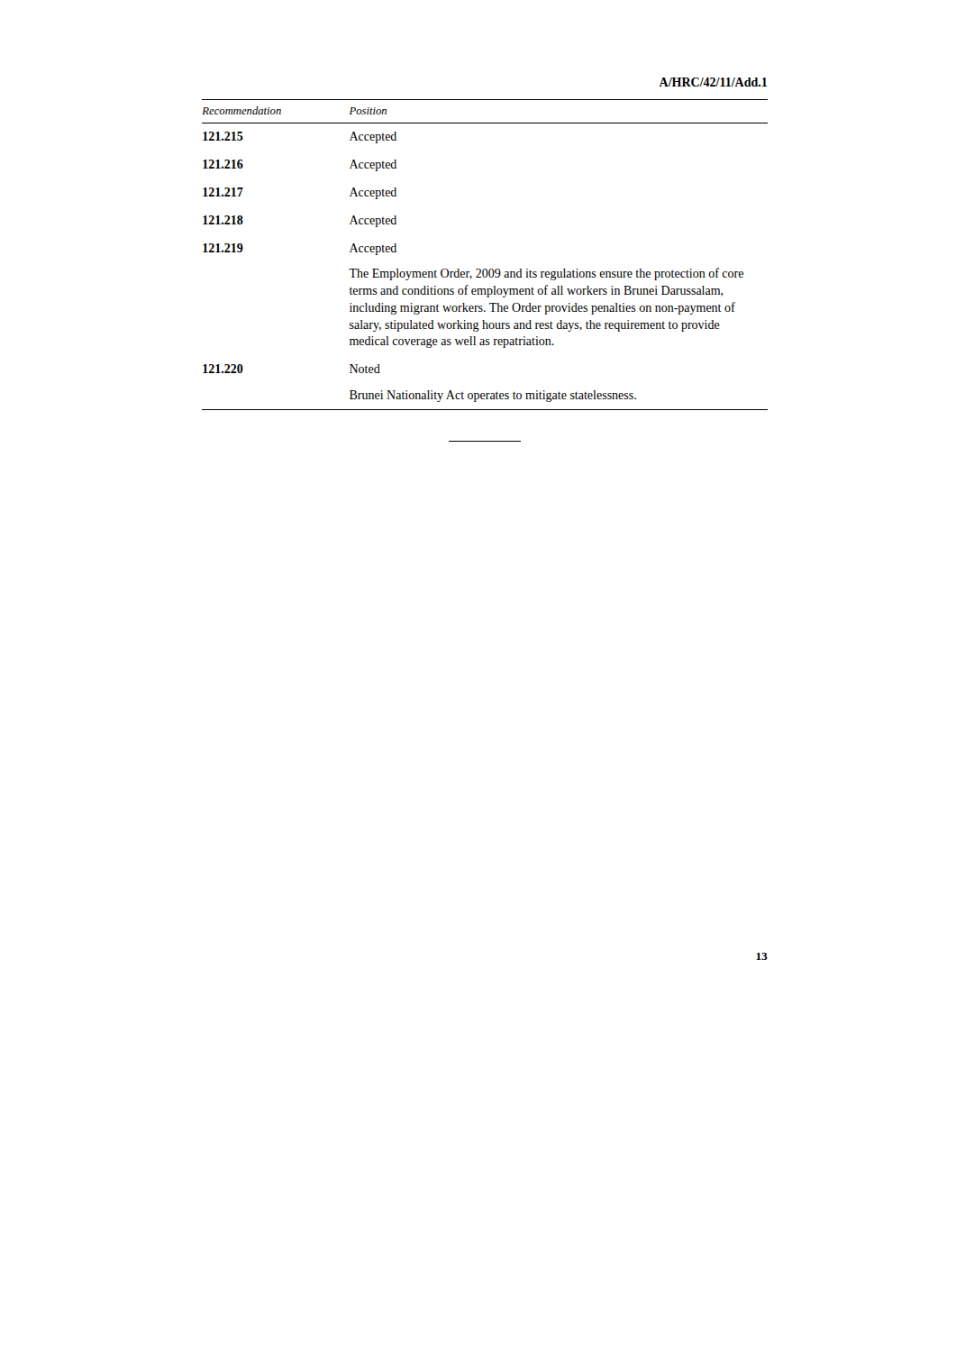A/HRC/42/11/Add.1
| Recommendation | Position |
| --- | --- |
| 121.215 | Accepted |
| 121.216 | Accepted |
| 121.217 | Accepted |
| 121.218 | Accepted |
| 121.219 | Accepted The Employment Order, 2009 and its regulations ensure the protection of core terms and conditions of employment of all workers in Brunei Darussalam, including migrant workers. The Order provides penalties on non-payment of salary, stipulated working hours and rest days, the requirement to provide medical coverage as well as repatriation. |
| 121.220 | Noted Brunei Nationality Act operates to mitigate statelessness. |
13